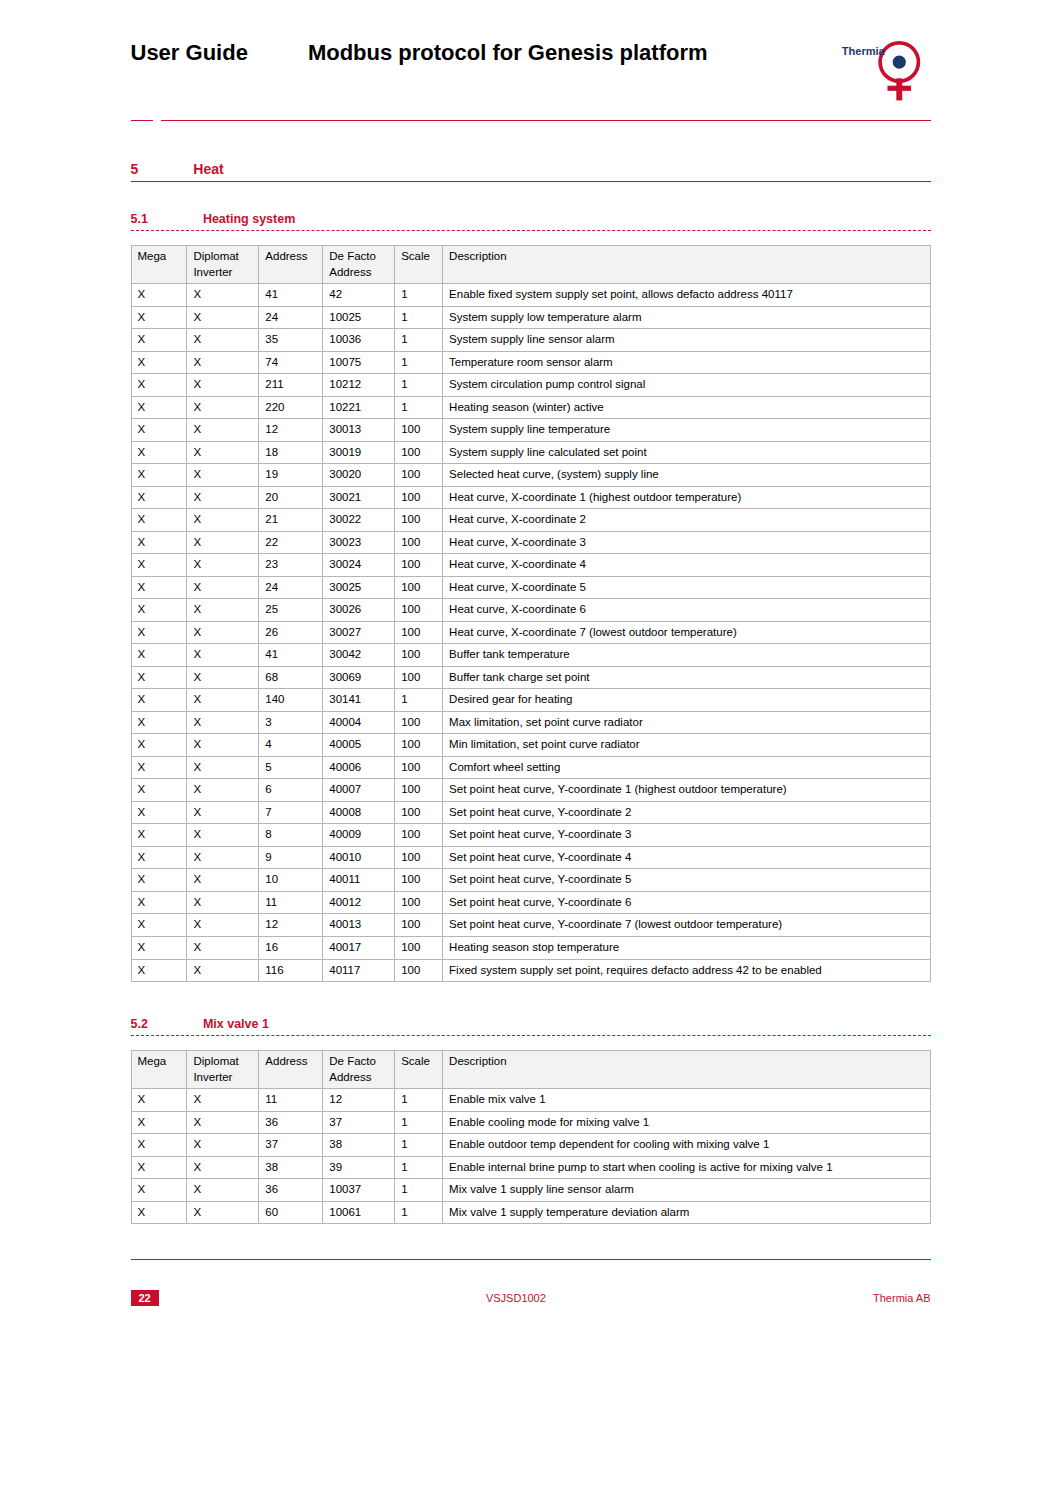User Guide
Modbus protocol for Genesis platform
Thermia
5 Heat
5.1 Heating system
| Mega | Diplomat Inverter | Address | De Facto Address | Scale | Description |
| --- | --- | --- | --- | --- | --- |
| X | X | 41 | 42 | 1 | Enable fixed system supply set point, allows defacto address 40117 |
| X | X | 24 | 10025 | 1 | System supply low temperature alarm |
| X | X | 35 | 10036 | 1 | System supply line sensor alarm |
| X | X | 74 | 10075 | 1 | Temperature room sensor alarm |
| X | X | 211 | 10212 | 1 | System circulation pump control signal |
| X | X | 220 | 10221 | 1 | Heating season (winter) active |
| X | X | 12 | 30013 | 100 | System supply line temperature |
| X | X | 18 | 30019 | 100 | System supply line calculated set point |
| X | X | 19 | 30020 | 100 | Selected heat curve, (system) supply line |
| X | X | 20 | 30021 | 100 | Heat curve, X-coordinate 1 (highest outdoor temperature) |
| X | X | 21 | 30022 | 100 | Heat curve, X-coordinate 2 |
| X | X | 22 | 30023 | 100 | Heat curve, X-coordinate 3 |
| X | X | 23 | 30024 | 100 | Heat curve, X-coordinate 4 |
| X | X | 24 | 30025 | 100 | Heat curve, X-coordinate 5 |
| X | X | 25 | 30026 | 100 | Heat curve, X-coordinate 6 |
| X | X | 26 | 30027 | 100 | Heat curve, X-coordinate 7 (lowest outdoor temperature) |
| X | X | 41 | 30042 | 100 | Buffer tank temperature |
| X | X | 68 | 30069 | 100 | Buffer tank charge set point |
| X | X | 140 | 30141 | 1 | Desired gear for heating |
| X | X | 3 | 40004 | 100 | Max limitation, set point curve radiator |
| X | X | 4 | 40005 | 100 | Min limitation, set point curve radiator |
| X | X | 5 | 40006 | 100 | Comfort wheel setting |
| X | X | 6 | 40007 | 100 | Set point heat curve, Y-coordinate 1 (highest outdoor temperature) |
| X | X | 7 | 40008 | 100 | Set point heat curve, Y-coordinate 2 |
| X | X | 8 | 40009 | 100 | Set point heat curve, Y-coordinate 3 |
| X | X | 9 | 40010 | 100 | Set point heat curve, Y-coordinate 4 |
| X | X | 10 | 40011 | 100 | Set point heat curve, Y-coordinate 5 |
| X | X | 11 | 40012 | 100 | Set point heat curve, Y-coordinate 6 |
| X | X | 12 | 40013 | 100 | Set point heat curve, Y-coordinate 7 (lowest outdoor temperature) |
| X | X | 16 | 40017 | 100 | Heating season stop temperature |
| X | X | 116 | 40117 | 100 | Fixed system supply set point, requires defacto address 42 to be enabled |
5.2 Mix valve 1
| Mega | Diplomat Inverter | Address | De Facto Address | Scale | Description |
| --- | --- | --- | --- | --- | --- |
| X | X | 11 | 12 | 1 | Enable mix valve 1 |
| X | X | 36 | 37 | 1 | Enable cooling mode for mixing valve 1 |
| X | X | 37 | 38 | 1 | Enable outdoor temp dependent for cooling with mixing valve 1 |
| X | X | 38 | 39 | 1 | Enable internal brine pump to start when cooling is active for mixing valve 1 |
| X | X | 36 | 10037 | 1 | Mix valve 1 supply line sensor alarm |
| X | X | 60 | 10061 | 1 | Mix valve 1 supply temperature deviation alarm |
22 VSJSD1002 Thermia AB